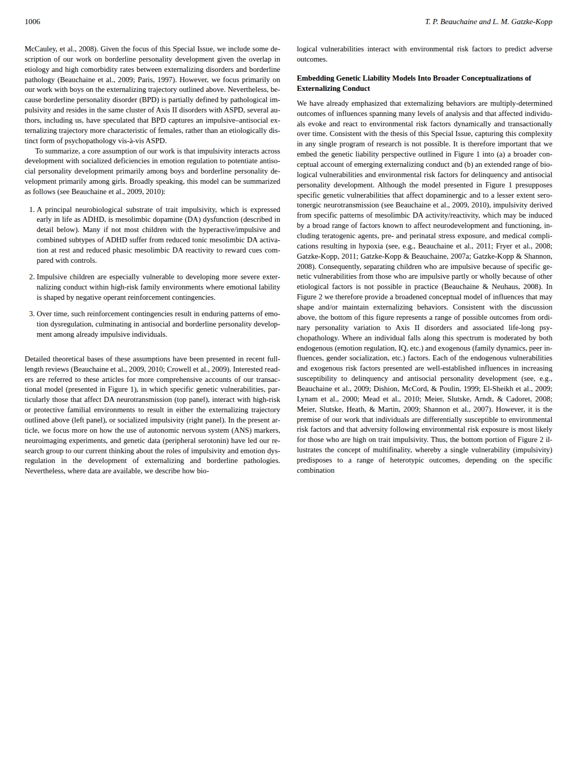1006 T. P. Beauchaine and L. M. Gatzke-Kopp
McCauley, et al., 2008). Given the focus of this Special Issue, we include some description of our work on borderline personality development given the overlap in etiology and high comorbidity rates between externalizing disorders and borderline pathology (Beauchaine et al., 2009; Paris, 1997). However, we focus primarily on our work with boys on the externalizing trajectory outlined above. Nevertheless, because borderline personality disorder (BPD) is partially defined by pathological impulsivity and resides in the same cluster of Axis II disorders with ASPD, several authors, including us, have speculated that BPD captures an impulsive–antisocial externalizing trajectory more characteristic of females, rather than an etiologically distinct form of psychopathology vis-à-vis ASPD.
To summarize, a core assumption of our work is that impulsivity interacts across development with socialized deficiencies in emotion regulation to potentiate antisocial personality development primarily among boys and borderline personality development primarily among girls. Broadly speaking, this model can be summarized as follows (see Beauchaine et al., 2009, 2010):
A principal neurobiological substrate of trait impulsivity, which is expressed early in life as ADHD, is mesolimbic dopamine (DA) dysfunction (described in detail below). Many if not most children with the hyperactive/impulsive and combined subtypes of ADHD suffer from reduced tonic mesolimbic DA activation at rest and reduced phasic mesolimbic DA reactivity to reward cues compared with controls.
Impulsive children are especially vulnerable to developing more severe externalizing conduct within high-risk family environments where emotional lability is shaped by negative operant reinforcement contingencies.
Over time, such reinforcement contingencies result in enduring patterns of emotion dysregulation, culminating in antisocial and borderline personality development among already impulsive individuals.
Detailed theoretical bases of these assumptions have been presented in recent full-length reviews (Beauchaine et al., 2009, 2010; Crowell et al., 2009). Interested readers are referred to these articles for more comprehensive accounts of our transactional model (presented in Figure 1), in which specific genetic vulnerabilities, particularly those that affect DA neurotransmission (top panel), interact with high-risk or protective familial environments to result in either the externalizing trajectory outlined above (left panel), or socialized impulsivity (right panel). In the present article, we focus more on how the use of autonomic nervous system (ANS) markers, neuroimaging experiments, and genetic data (peripheral serotonin) have led our research group to our current thinking about the roles of impulsivity and emotion dysregulation in the development of externalizing and borderline pathologies. Nevertheless, where data are available, we describe how bio-
logical vulnerabilities interact with environmental risk factors to predict adverse outcomes.
Embedding Genetic Liability Models Into Broader Conceptualizations of Externalizing Conduct
We have already emphasized that externalizing behaviors are multiply-determined outcomes of influences spanning many levels of analysis and that affected individuals evoke and react to environmental risk factors dynamically and transactionally over time. Consistent with the thesis of this Special Issue, capturing this complexity in any single program of research is not possible. It is therefore important that we embed the genetic liability perspective outlined in Figure 1 into (a) a broader conceptual account of emerging externalizing conduct and (b) an extended range of biological vulnerabilities and environmental risk factors for delinquency and antisocial personality development. Although the model presented in Figure 1 presupposes specific genetic vulnerabilities that affect dopaminergic and to a lesser extent serotonergic neurotransmission (see Beauchaine et al., 2009, 2010), impulsivity derived from specific patterns of mesolimbic DA activity/reactivity, which may be induced by a broad range of factors known to affect neurodevelopment and functioning, including teratogenic agents, pre- and perinatal stress exposure, and medical complications resulting in hypoxia (see, e.g., Beauchaine et al., 2011; Fryer et al., 2008; Gatzke-Kopp, 2011; Gatzke-Kopp & Beauchaine, 2007a; Gatzke-Kopp & Shannon, 2008). Consequently, separating children who are impulsive because of specific genetic vulnerabilities from those who are impulsive partly or wholly because of other etiological factors is not possible in practice (Beauchaine & Neuhaus, 2008). In Figure 2 we therefore provide a broadened conceptual model of influences that may shape and/or maintain externalizing behaviors. Consistent with the discussion above, the bottom of this figure represents a range of possible outcomes from ordinary personality variation to Axis II disorders and associated life-long psychopathology. Where an individual falls along this spectrum is moderated by both endogenous (emotion regulation, IQ, etc.) and exogenous (family dynamics, peer influences, gender socialization, etc.) factors. Each of the endogenous vulnerabilities and exogenous risk factors presented are well-established influences in increasing susceptibility to delinquency and antisocial personality development (see, e.g., Beauchaine et al., 2009; Dishion, McCord, & Poulin, 1999; El-Sheikh et al., 2009; Lynam et al., 2000; Mead et al., 2010; Meier, Slutske, Arndt, & Cadoret, 2008; Meier, Slutske, Heath, & Martin, 2009; Shannon et al., 2007). However, it is the premise of our work that individuals are differentially susceptible to environmental risk factors and that adversity following environmental risk exposure is most likely for those who are high on trait impulsivity. Thus, the bottom portion of Figure 2 illustrates the concept of multifinality, whereby a single vulnerability (impulsivity) predisposes to a range of heterotypic outcomes, depending on the specific combination